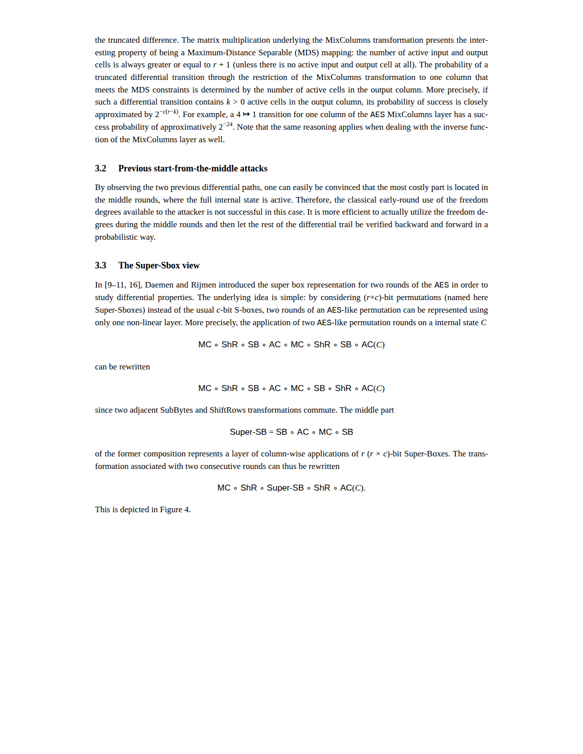the truncated difference. The matrix multiplication underlying the MixColumns transformation presents the interesting property of being a Maximum-Distance Separable (MDS) mapping: the number of active input and output cells is always greater or equal to r + 1 (unless there is no active input and output cell at all). The probability of a truncated differential transition through the restriction of the MixColumns transformation to one column that meets the MDS constraints is determined by the number of active cells in the output column. More precisely, if such a differential transition contains k > 0 active cells in the output column, its probability of success is closely approximated by 2−c(r−k). For example, a 4 ↦ 1 transition for one column of the AES MixColumns layer has a success probability of approximatively 2−24. Note that the same reasoning applies when dealing with the inverse function of the MixColumns layer as well.
3.2 Previous start-from-the-middle attacks
By observing the two previous differential paths, one can easily be convinced that the most costly part is located in the middle rounds, where the full internal state is active. Therefore, the classical early-round use of the freedom degrees available to the attacker is not successful in this case. It is more efficient to actually utilize the freedom degrees during the middle rounds and then let the rest of the differential trail be verified backward and forward in a probabilistic way.
3.3 The Super-Sbox view
In [9–11, 16], Daemen and Rijmen introduced the super box representation for two rounds of the AES in order to study differential properties. The underlying idea is simple: by considering (r×c)-bit permutations (named here Super-Sboxes) instead of the usual c-bit S-boxes, two rounds of an AES-like permutation can be represented using only one non-linear layer. More precisely, the application of two AES-like permutation rounds on a internal state C
MC ∘ ShR ∘ SB ∘ AC ∘ MC ∘ ShR ∘ SB ∘ AC(C)
can be rewritten
MC ∘ ShR ∘ SB ∘ AC ∘ MC ∘ SB ∘ ShR ∘ AC(C)
since two adjacent SubBytes and ShiftRows transformations commute. The middle part
Super-SB = SB ∘ AC ∘ MC ∘ SB
of the former composition represents a layer of column-wise applications of r (r × c)-bit Super-Boxes. The transformation associated with two consecutive rounds can thus be rewritten
MC ∘ ShR ∘ Super-SB ∘ ShR ∘ AC(C).
This is depicted in Figure 4.